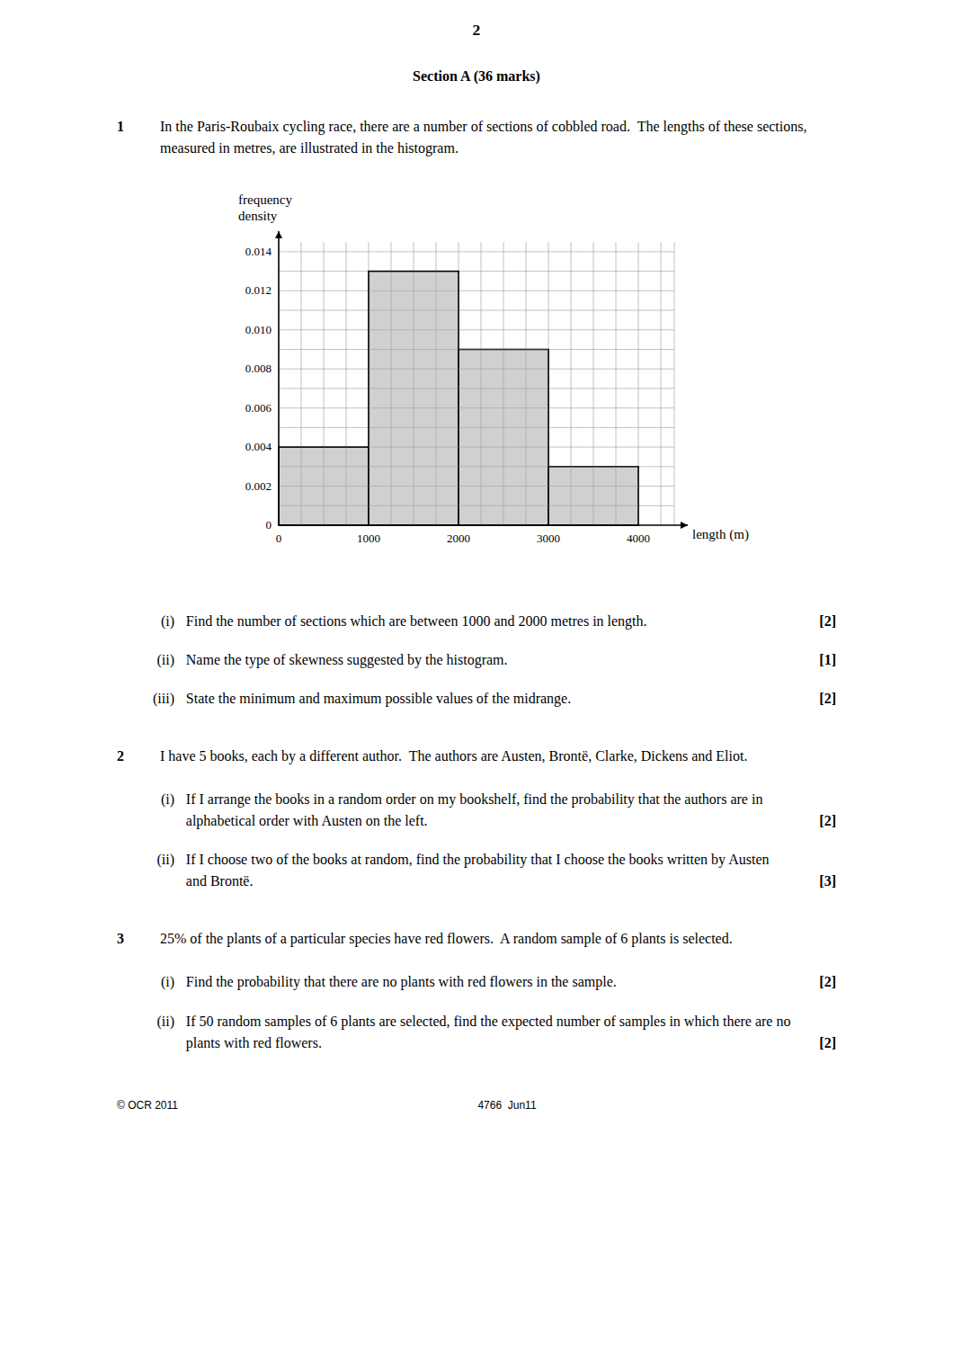2
Section A (36 marks)
1
In the Paris-Roubaix cycling race, there are a number of sections of cobbled road. The lengths of these sections, measured in metres, are illustrated in the histogram.
frequency density length (m) 0 0.002 0.004 0.006 0.008 0.010 0.012 0.014 0 1000 2000 3000 4000
(i)
Find the number of sections which are between 1000 and 2000 metres in length.[2]
(ii)
Name the type of skewness suggested by the histogram.[1]
(iii)
State the minimum and maximum possible values of the midrange.[2]
2
I have 5 books, each by a different author. The authors are Austen, Brontë, Clarke, Dickens and Eliot.
(i)
If I arrange the books in a random order on my bookshelf, find the probability that the authors are in alphabetical order with Austen on the left.[2]
(ii)
If I choose two of the books at random, find the probability that I choose the books written by Austen and Brontë.[3]
3
25% of the plants of a particular species have red flowers. A random sample of 6 plants is selected.
(i)
Find the probability that there are no plants with red flowers in the sample.[2]
(ii)
If 50 random samples of 6 plants are selected, find the expected number of samples in which there are no plants with red flowers.[2]
© OCR 2011 4766 Jun11